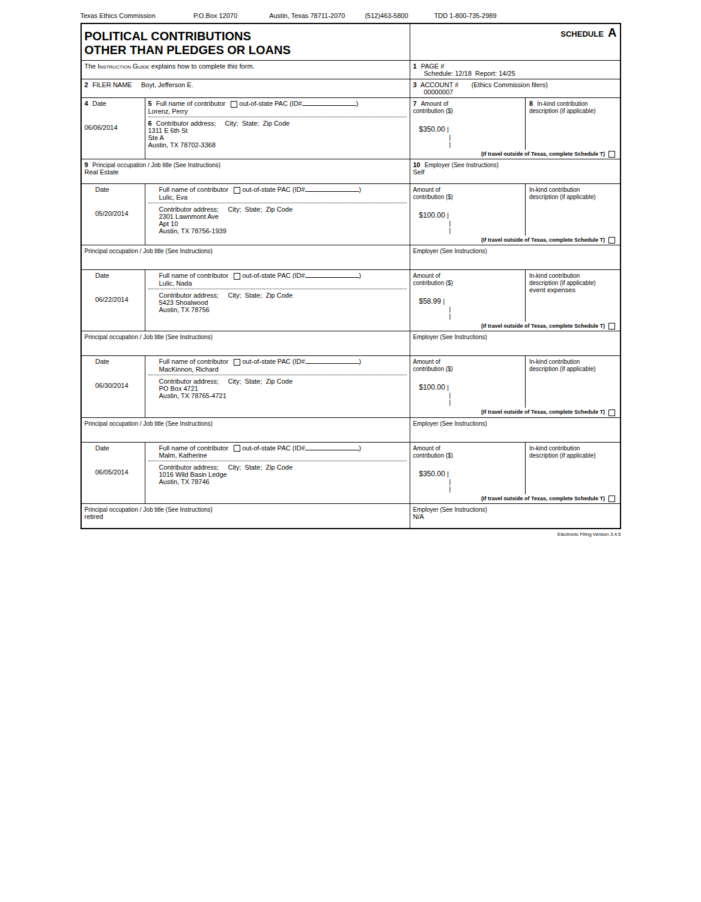Texas Ethics Commission P.O.Box 12070 Austin, Texas 78711-2070 (512)463-5800 TDD 1-800-735-2989
| POLITICAL CONTRIBUTIONS OTHER THAN PLEDGES OR LOANS | SCHEDULE A |
| The Instruction Guide explains how to complete this form. | 1 PAGE # Schedule: 12/18 Report: 14/25 |
| 2 FILER NAME Boyt, Jefferson E. | 3 ACCOUNT # (Ethics Commission filers) 00000007 |
| 4 Date 06/06/2014 | 5 Full name of contributor out-of-state PAC (ID# ) Lorenz, Perry 6 Contributor address; City; State; Zip Code 1311 E 6th St Ste A Austin, TX 78702-3368 | / 7 Amount of contribution ($) $350.00 / / / / 8 In-kind contribution description (if applicable) / / (If travel outside of Texas, complete Schedule T) / |
| 9 Principal occupation / Job title (See Instructions) Real Estate | 10 Employer (See Instructions) Self |
| Date 05/20/2014 | Full name of contributor out-of-state PAC (ID# ) Lulic, Eva Contributor address; City; State; Zip Code 2301 Lawnmont Ave Apt 10 Austin, TX 78756-1939 | / Amount of contribution ($) $100.00 / / / / In-kind contribution description (if applicable) / / (If travel outside of Texas, complete Schedule T) / |
| Principal occupation / Job title (See Instructions) | Employer (See Instructions) |
| Date 06/22/2014 | Full name of contributor out-of-state PAC (ID# ) Lulic, Nada Contributor address; City; State; Zip Code 5423 Shoalwood Austin, TX 78756 | / Amount of contribution ($) $58.99 / / / / In-kind contribution description (if applicable) event expenses / / (If travel outside of Texas, complete Schedule T) / |
| Principal occupation / Job title (See Instructions) | Employer (See Instructions) |
| Date 06/30/2014 | Full name of contributor out-of-state PAC (ID# ) MacKinnon, Richard Contributor address; City; State; Zip Code PO Box 4721 Austin, TX 78765-4721 | / Amount of contribution ($) $100.00 / / / / In-kind contribution description (if applicable) / / (If travel outside of Texas, complete Schedule T) / |
| Principal occupation / Job title (See Instructions) | Employer (See Instructions) |
| Date 06/05/2014 | Full name of contributor out-of-state PAC (ID# ) Malm, Katherine Contributor address; City; State; Zip Code 1016 Wild Basin Ledge Austin, TX 78746 | / Amount of contribution ($) $350.00 / / / / In-kind contribution description (if applicable) / / (If travel outside of Texas, complete Schedule T) / |
| Principal occupation / Job title (See Instructions) retired | Employer (See Instructions) N/A |
Electronic Filing Version 3.4.5